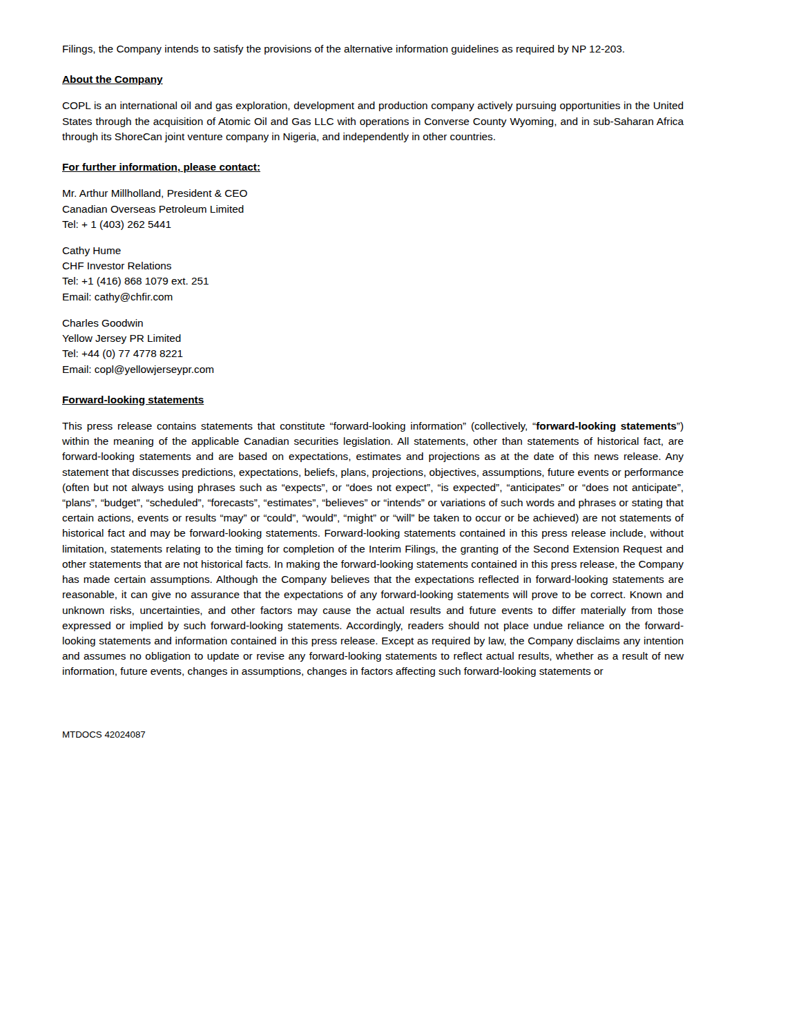Filings, the Company intends to satisfy the provisions of the alternative information guidelines as required by NP 12-203.
About the Company
COPL is an international oil and gas exploration, development and production company actively pursuing opportunities in the United States through the acquisition of Atomic Oil and Gas LLC with operations in Converse County Wyoming, and in sub-Saharan Africa through its ShoreCan joint venture company in Nigeria, and independently in other countries.
For further information, please contact:
Mr. Arthur Millholland, President & CEO
Canadian Overseas Petroleum Limited
Tel: + 1 (403) 262 5441
Cathy Hume
CHF Investor Relations
Tel: +1 (416) 868 1079 ext. 251
Email: cathy@chfir.com
Charles Goodwin
Yellow Jersey PR Limited
Tel: +44 (0) 77 4778 8221
Email: copl@yellowjerseypr.com
Forward-looking statements
This press release contains statements that constitute “forward-looking information” (collectively, “forward-looking statements”) within the meaning of the applicable Canadian securities legislation. All statements, other than statements of historical fact, are forward-looking statements and are based on expectations, estimates and projections as at the date of this news release. Any statement that discusses predictions, expectations, beliefs, plans, projections, objectives, assumptions, future events or performance (often but not always using phrases such as “expects”, or “does not expect”, “is expected”, “anticipates” or “does not anticipate”, “plans”, “budget”, “scheduled”, “forecasts”, “estimates”, “believes” or “intends” or variations of such words and phrases or stating that certain actions, events or results “may” or “could”, “would”, “might” or “will” be taken to occur or be achieved) are not statements of historical fact and may be forward-looking statements. Forward-looking statements contained in this press release include, without limitation, statements relating to the timing for completion of the Interim Filings, the granting of the Second Extension Request and other statements that are not historical facts. In making the forward-looking statements contained in this press release, the Company has made certain assumptions. Although the Company believes that the expectations reflected in forward-looking statements are reasonable, it can give no assurance that the expectations of any forward-looking statements will prove to be correct. Known and unknown risks, uncertainties, and other factors may cause the actual results and future events to differ materially from those expressed or implied by such forward-looking statements. Accordingly, readers should not place undue reliance on the forward-looking statements and information contained in this press release. Except as required by law, the Company disclaims any intention and assumes no obligation to update or revise any forward-looking statements to reflect actual results, whether as a result of new information, future events, changes in assumptions, changes in factors affecting such forward-looking statements or
MTDOCS 42024087